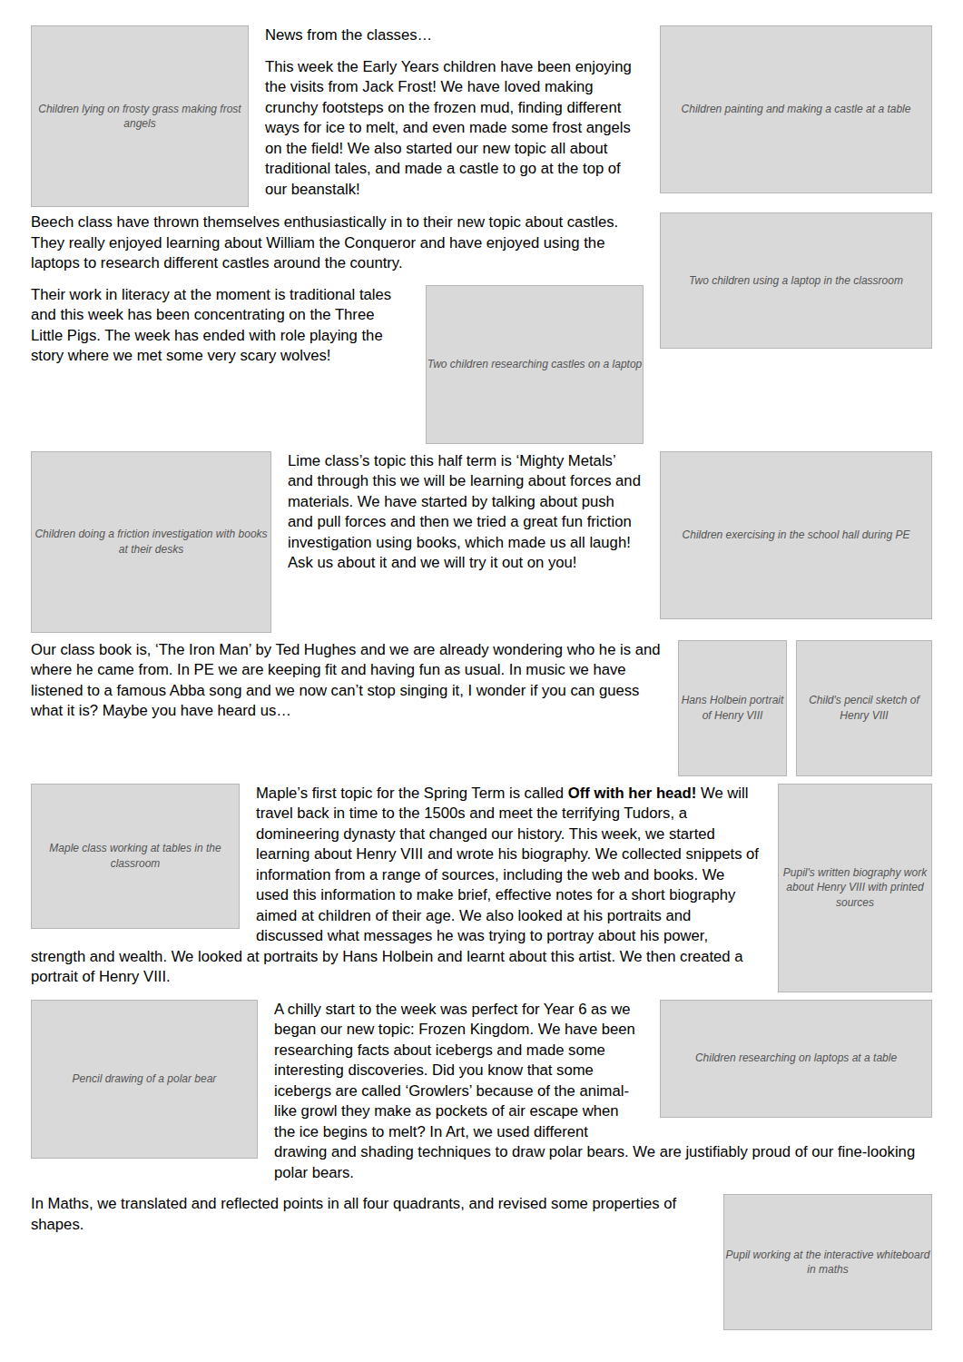Children lying on frosty grass making frost angels
Children painting and making a castle at a table
News from the classes…
This week the Early Years children have been enjoying the visits from Jack Frost! We have loved making crunchy footsteps on the frozen mud, finding different ways for ice to melt, and even made some frost angels on the field! We also started our new topic all about traditional tales, and made a castle to go at the top of our beanstalk!
Two children using a laptop in the classroom
Beech class have thrown themselves enthusiastically in to their new topic about castles. They really enjoyed learning about William the Conqueror and have enjoyed using the laptops to research different castles around the country.
Two children researching castles on a laptop
Their work in literacy at the moment is traditional tales and this week has been concentrating on the Three Little Pigs. The week has ended with role playing the story where we met some very scary wolves!
Children doing a friction investigation with books at their desks
Children exercising in the school hall during PE
Lime class’s topic this half term is ‘Mighty Metals’ and through this we will be learning about forces and materials. We have started by talking about push and pull forces and then we tried a great fun friction investigation using books, which made us all laugh! Ask us about it and we will try it out on you!
Child's pencil sketch of Henry VIII
Hans Holbein portrait of Henry VIII
Our class book is, ‘The Iron Man’ by Ted Hughes and we are already wondering who he is and where he came from. In PE we are keeping fit and having fun as usual. In music we have listened to a famous Abba song and we now can’t stop singing it, I wonder if you can guess what it is? Maybe you have heard us…
Maple class working at tables in the classroom
Pupil's written biography work about Henry VIII with printed sources
Maple’s first topic for the Spring Term is called Off with her head! We will travel back in time to the 1500s and meet the terrifying Tudors, a domineering dynasty that changed our history. This week, we started learning about Henry VIII and wrote his biography. We collected snippets of information from a range of sources, including the web and books. We used this information to make brief, effective notes for a short biography aimed at children of their age. We also looked at his portraits and discussed what messages he was trying to portray about his power, strength and wealth. We looked at portraits by Hans Holbein and learnt about this artist. We then created a portrait of Henry VIII.
Pencil drawing of a polar bear
Children researching on laptops at a table
A chilly start to the week was perfect for Year 6 as we began our new topic: Frozen Kingdom. We have been researching facts about icebergs and made some interesting discoveries. Did you know that some icebergs are called ‘Growlers’ because of the animal-like growl they make as pockets of air escape when the ice begins to melt? In Art, we used different drawing and shading techniques to draw polar bears. We are justifiably proud of our fine-looking polar bears.
Pupil working at the interactive whiteboard in maths
In Maths, we translated and reflected points in all four quadrants, and revised some properties of shapes.